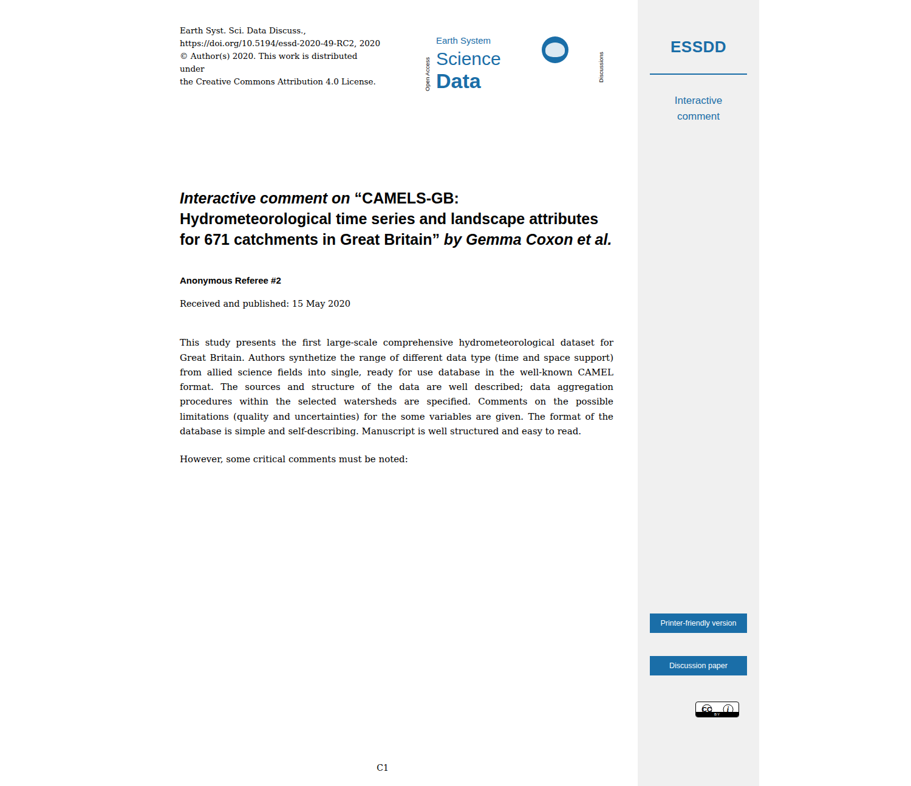ESSDD
Interactive
comment
Printer-friendly version Discussion paper
CC
i
BY
Earth Syst. Sci. Data Discuss.,
https://doi.org/10.5194/essd-2020-49-RC2, 2020
© Author(s) 2020. This work is distributed under
the Creative Commons Attribution 4.0 License.
Open Access
Earth System
Science
Data
Discussions
Interactive comment on “CAMELS-GB: Hydrometeorological time series and landscape attributes for 671 catchments in Great Britain” by Gemma Coxon et al.
Anonymous Referee #2
Received and published: 15 May 2020
This study presents the first large-scale comprehensive hydrometeorological dataset for Great Britain. Authors synthetize the range of different data type (time and space support) from allied science fields into single, ready for use database in the well-known CAMEL format. The sources and structure of the data are well described; data aggregation procedures within the selected watersheds are specified. Comments on the possible limitations (quality and uncertainties) for the some variables are given. The format of the database is simple and self-describing. Manuscript is well structured and easy to read.
However, some critical comments must be noted:
C1